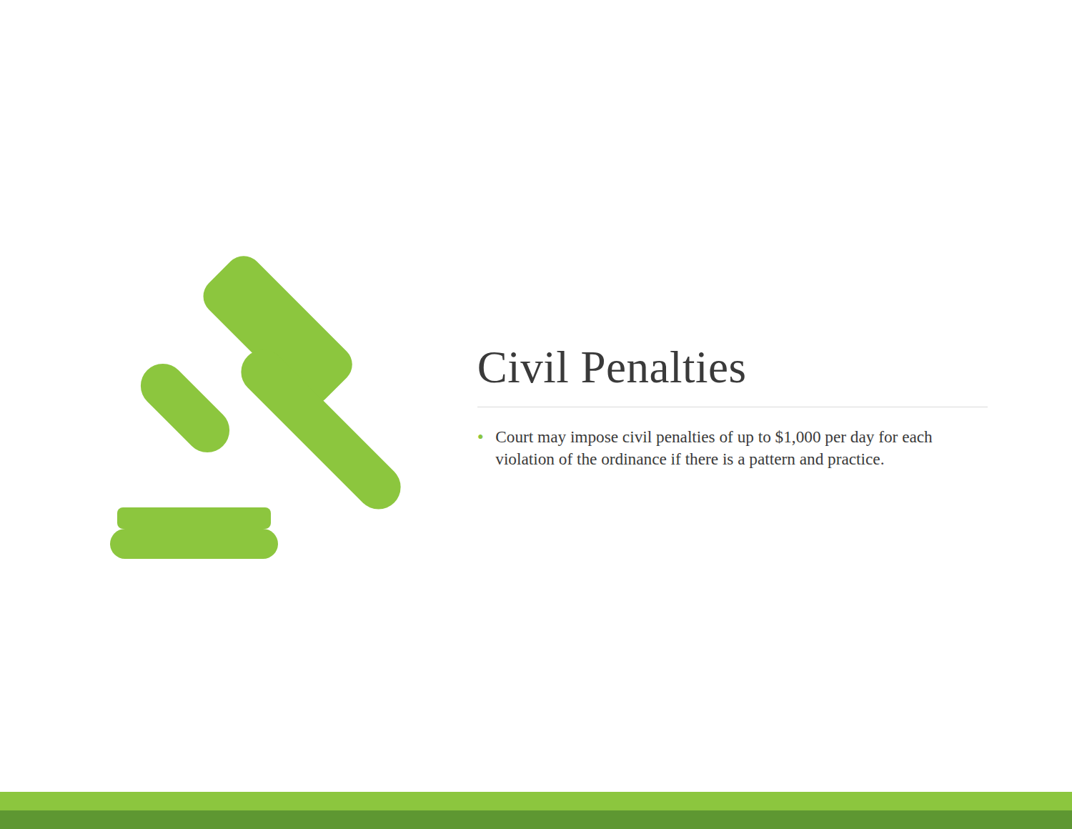Civil Penalties
Court may impose civil penalties of up to $1,000 per day for each violation of the ordinance if there is a pattern and practice.